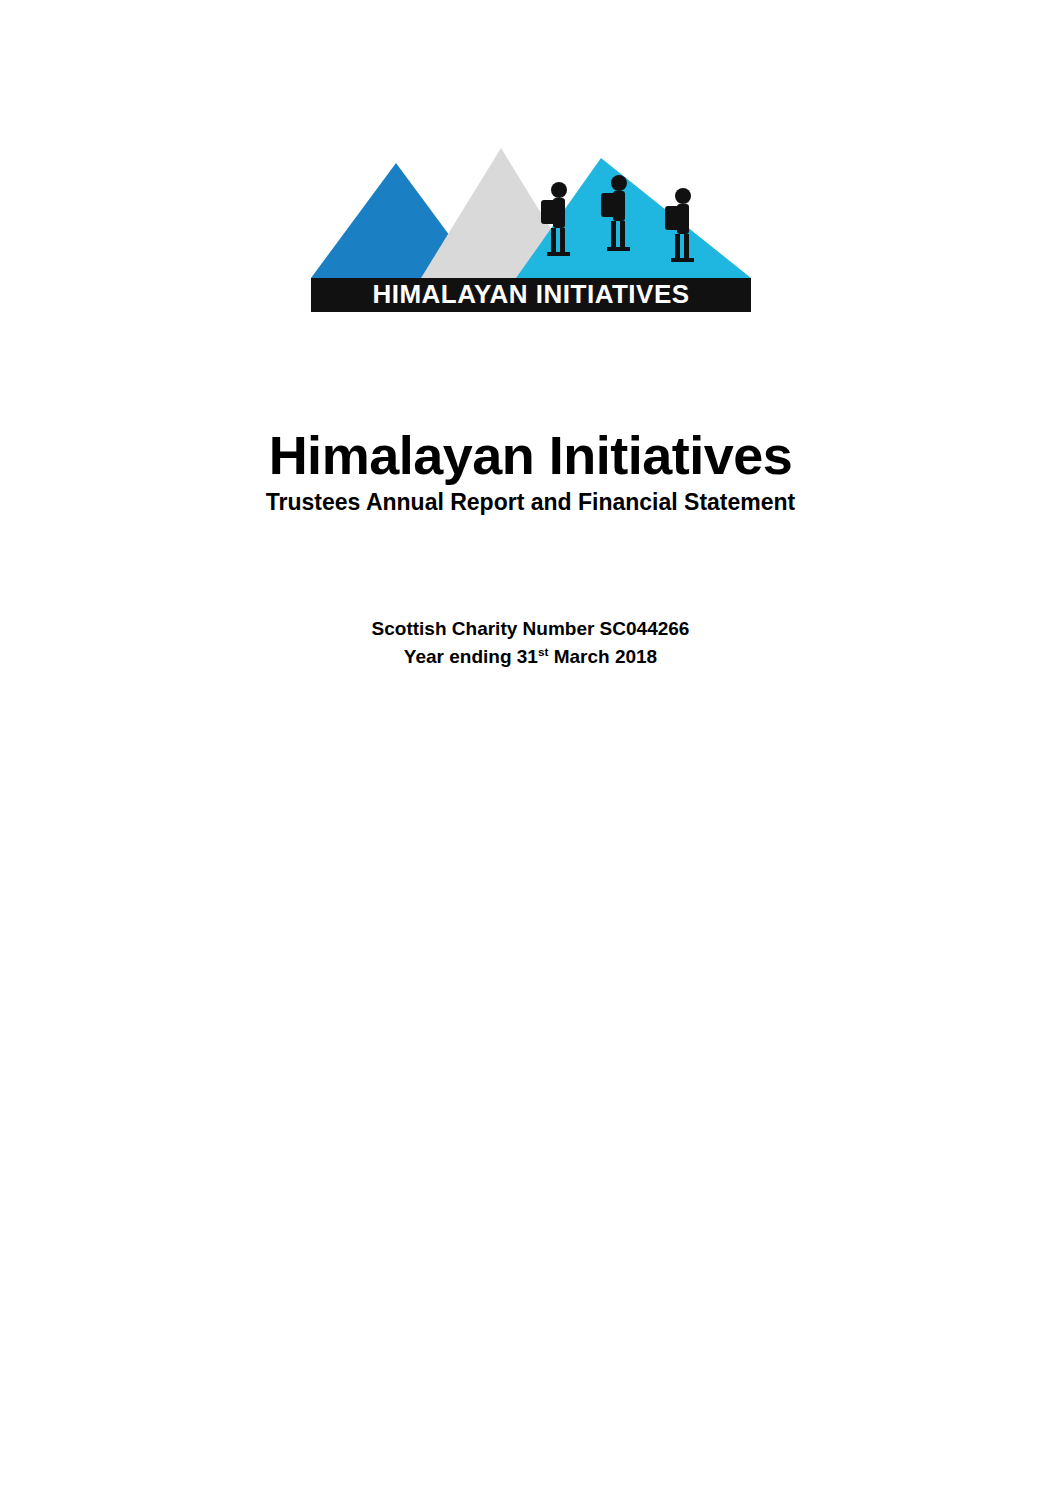HIMALAYAN INITIATIVES
Himalayan Initiatives
Trustees Annual Report and Financial Statement
Scottish Charity Number SC044266
Year ending 31st March 2018